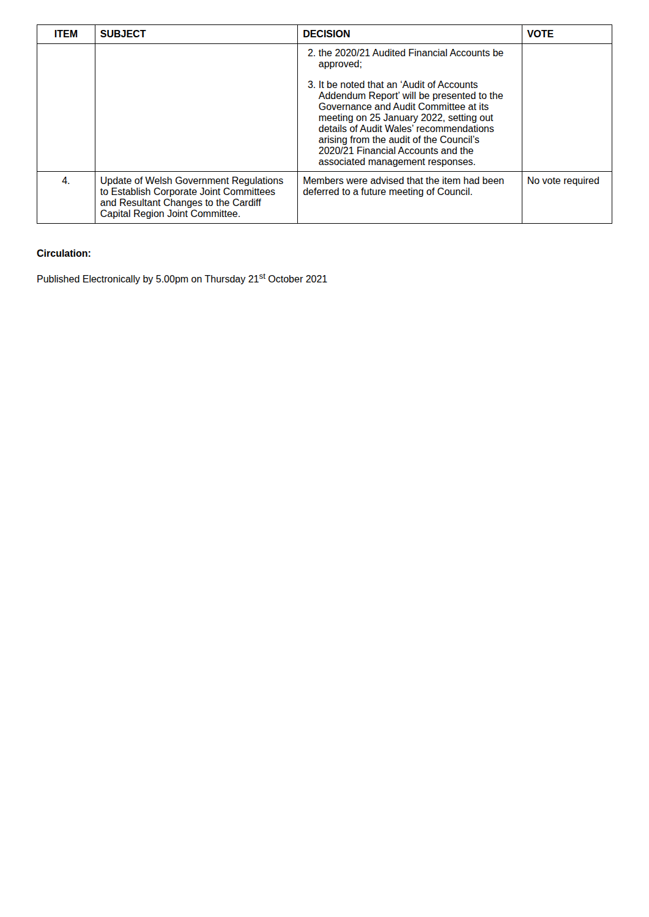| ITEM | SUBJECT | DECISION | VOTE |
| --- | --- | --- | --- |
| | | the 2020/21 Audited Financial Accounts be approved; It be noted that an ‘Audit of Accounts Addendum Report’ will be presented to the Governance and Audit Committee at its meeting on 25 January 2022, setting out details of Audit Wales’ recommendations arising from the audit of the Council’s 2020/21 Financial Accounts and the associated management responses. | |
| 4. | Update of Welsh Government Regulations to Establish Corporate Joint Committees and Resultant Changes to the Cardiff Capital Region Joint Committee. | Members were advised that the item had been deferred to a future meeting of Council. | No vote required |
Circulation:
Published Electronically by 5.00pm on Thursday 21st October 2021